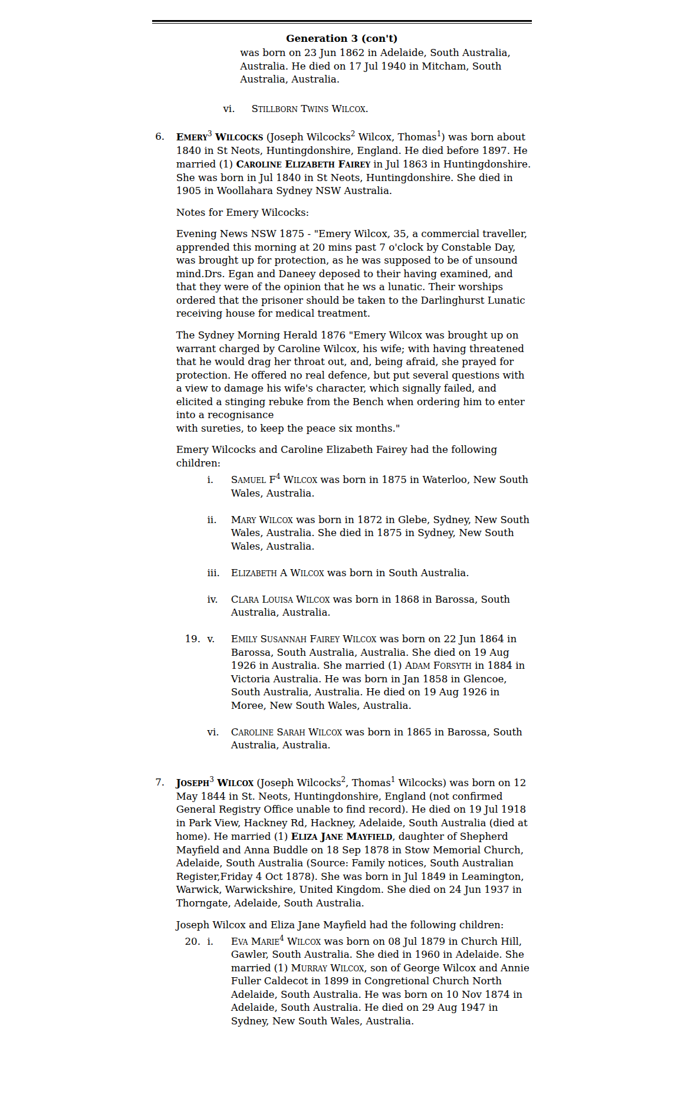Generation 3 (con't)
was born on 23 Jun 1862 in Adelaide, South Australia, Australia. He died on 17 Jul 1940 in Mitcham, South Australia, Australia.
vi.
Stillborn Twins Wilcox.
6.
Emery3 Wilcocks (Joseph Wilcocks2 Wilcox, Thomas1) was born about 1840 in St Neots, Huntingdonshire, England. He died before 1897. He married (1) Caroline Elizabeth Fairey in Jul 1863 in Huntingdonshire. She was born in Jul 1840 in St Neots, Huntingdonshire. She died in 1905 in Woollahara Sydney NSW Australia.
Notes for Emery Wilcocks:
Evening News NSW 1875 - "Emery Wilcox, 35, a commercial traveller, apprended this morning at 20 mins past 7 o'clock by Constable Day, was brought up for protection, as he was supposed to be of unsound mind.Drs. Egan and Daneey deposed to their having examined, and that they were of the opinion that he ws a lunatic. Their worships ordered that the prisoner should be taken to the Darlinghurst Lunatic receiving house for medical treatment.
The Sydney Morning Herald 1876 "Emery Wilcox was brought up on warrant charged by Caroline Wilcox, his wife; with having threatened that he would drag her throat out, and, being afraid, she prayed for
protection. He offered no real defence, but put several questions with a view to damage his wife's character, which signally failed, and elicited a stinging rebuke from the Bench when ordering him to enter into a recognisance
with sureties, to keep the peace six months."
Emery Wilcocks and Caroline Elizabeth Fairey had the following children:
i.
Samuel F4 Wilcox was born in 1875 in Waterloo, New South Wales, Australia.
ii.
Mary Wilcox was born in 1872 in Glebe, Sydney, New South Wales, Australia. She died in 1875 in Sydney, New South Wales, Australia.
iii.
Elizabeth A Wilcox was born in South Australia.
iv.
Clara Louisa Wilcox was born in 1868 in Barossa, South Australia, Australia.
19.
v.
Emily Susannah Fairey Wilcox was born on 22 Jun 1864 in Barossa, South Australia, Australia. She died on 19 Aug 1926 in Australia. She married (1) Adam Forsyth in 1884 in Victoria Australia. He was born in Jan 1858 in Glencoe, South Australia, Australia. He died on 19 Aug 1926 in Moree, New South Wales, Australia.
vi.
Caroline Sarah Wilcox was born in 1865 in Barossa, South Australia, Australia.
7.
Joseph3 Wilcox (Joseph Wilcocks2, Thomas1 Wilcocks) was born on 12 May 1844 in St. Neots, Huntingdonshire, England (not confirmed General Registry Office unable to find record). He died on 19 Jul 1918 in Park View, Hackney Rd, Hackney, Adelaide, South Australia (died at home). He married (1) Eliza Jane Mayfield, daughter of Shepherd Mayfield and Anna Buddle on 18 Sep 1878 in Stow Memorial Church, Adelaide, South Australia (Source: Family notices, South Australian Register,Friday 4 Oct 1878). She was born in Jul 1849 in Leamington, Warwick, Warwickshire, United Kingdom. She died on 24 Jun 1937 in Thorngate, Adelaide, South Australia.
Joseph Wilcox and Eliza Jane Mayfield had the following children:
20.
i.
Eva Marie4 Wilcox was born on 08 Jul 1879 in Church Hill, Gawler, South Australia. She died in 1960 in Adelaide. She married (1) Murray Wilcox, son of George Wilcox and Annie Fuller Caldecot in 1899 in Congretional Church North Adelaide, South Australia. He was born on 10 Nov 1874 in Adelaide, South Australia. He died on 29 Aug 1947 in Sydney, New South Wales, Australia.